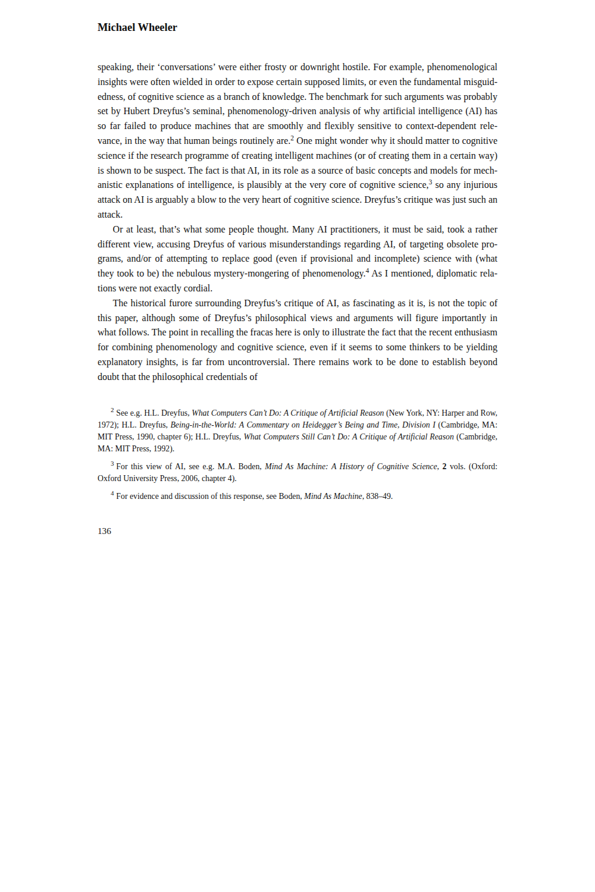Michael Wheeler
speaking, their ‘conversations’ were either frosty or downright hostile. For example, phenomenological insights were often wielded in order to expose certain supposed limits, or even the fundamental misguidedness, of cognitive science as a branch of knowledge. The benchmark for such arguments was probably set by Hubert Dreyfus’s seminal, phenomenology-driven analysis of why artificial intelligence (AI) has so far failed to produce machines that are smoothly and flexibly sensitive to context-dependent relevance, in the way that human beings routinely are.2 One might wonder why it should matter to cognitive science if the research programme of creating intelligent machines (or of creating them in a certain way) is shown to be suspect. The fact is that AI, in its role as a source of basic concepts and models for mechanistic explanations of intelligence, is plausibly at the very core of cognitive science,3 so any injurious attack on AI is arguably a blow to the very heart of cognitive science. Dreyfus’s critique was just such an attack.
Or at least, that’s what some people thought. Many AI practitioners, it must be said, took a rather different view, accusing Dreyfus of various misunderstandings regarding AI, of targeting obsolete programs, and/or of attempting to replace good (even if provisional and incomplete) science with (what they took to be) the nebulous mystery-mongering of phenomenology.4 As I mentioned, diplomatic relations were not exactly cordial.
The historical furore surrounding Dreyfus’s critique of AI, as fascinating as it is, is not the topic of this paper, although some of Dreyfus’s philosophical views and arguments will figure importantly in what follows. The point in recalling the fracas here is only to illustrate the fact that the recent enthusiasm for combining phenomenology and cognitive science, even if it seems to some thinkers to be yielding explanatory insights, is far from uncontroversial. There remains work to be done to establish beyond doubt that the philosophical credentials of
2 See e.g. H.L. Dreyfus, What Computers Can’t Do: A Critique of Artificial Reason (New York, NY: Harper and Row, 1972); H.L. Dreyfus, Being-in-the-World: A Commentary on Heidegger’s Being and Time, Division I (Cambridge, MA: MIT Press, 1990, chapter 6); H.L. Dreyfus, What Computers Still Can’t Do: A Critique of Artificial Reason (Cambridge, MA: MIT Press, 1992).
3 For this view of AI, see e.g. M.A. Boden, Mind As Machine: A History of Cognitive Science, 2 vols. (Oxford: Oxford University Press, 2006, chapter 4).
4 For evidence and discussion of this response, see Boden, Mind As Machine, 838–49.
136